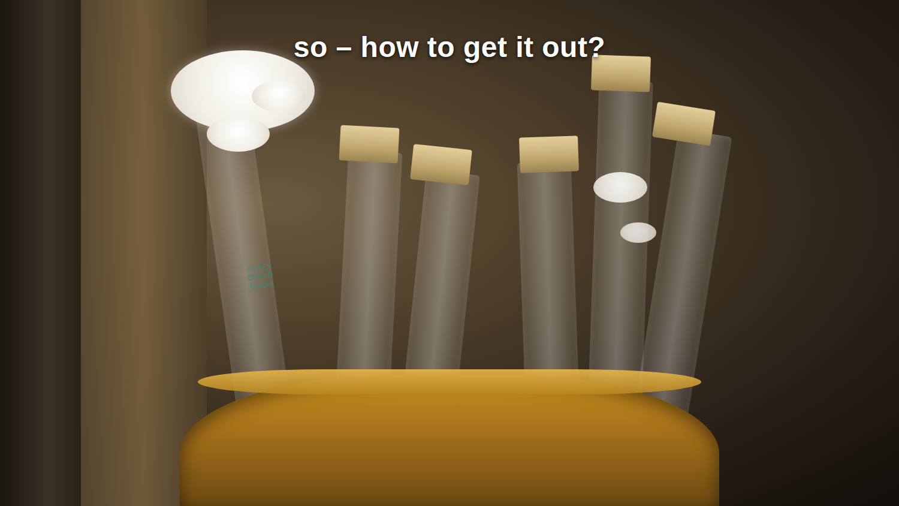PYREX
BRAND
GLASS
so – how to get it out?